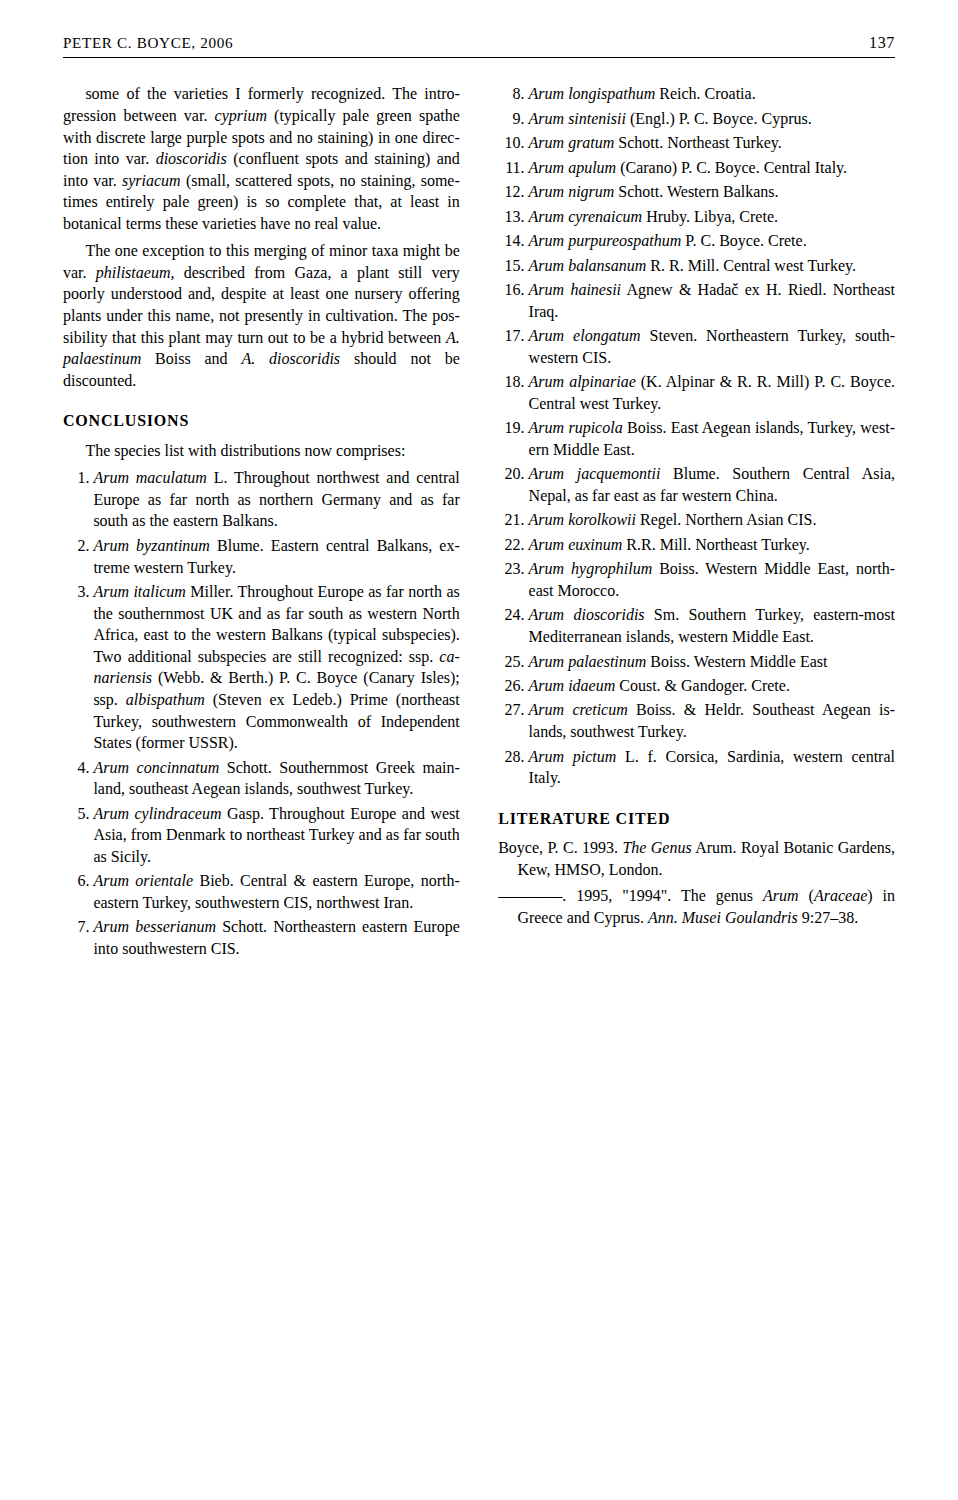Peter C. Boyce, 2006 137
some of the varieties I formerly recognized. The introgression between var. cyprium (typically pale green spathe with discrete large purple spots and no staining) in one direction into var. dioscoridis (confluent spots and staining) and into var. syriacum (small, scattered spots, no staining, sometimes entirely pale green) is so complete that, at least in botanical terms these varieties have no real value.
The one exception to this merging of minor taxa might be var. philistaeum, described from Gaza, a plant still very poorly understood and, despite at least one nursery offering plants under this name, not presently in cultivation. The possibility that this plant may turn out to be a hybrid between A. palaestinum Boiss and A. dioscoridis should not be discounted.
Conclusions
The species list with distributions now comprises:
Arum maculatum L. Throughout northwest and central Europe as far north as northern Germany and as far south as the eastern Balkans.
Arum byzantinum Blume. Eastern central Balkans, extreme western Turkey.
Arum italicum Miller. Throughout Europe as far north as the southernmost UK and as far south as western North Africa, east to the western Balkans (typical subspecies). Two additional subspecies are still recognized: ssp. canariensis (Webb. & Berth.) P. C. Boyce (Canary Isles); ssp. albispathum (Steven ex Ledeb.) Prime (northeast Turkey, southwestern Commonwealth of Independent States (former USSR).
Arum concinnatum Schott. Southernmost Greek mainland, southeast Aegean islands, southwest Turkey.
Arum cylindraceum Gasp. Throughout Europe and west Asia, from Denmark to northeast Turkey and as far south as Sicily.
Arum orientale Bieb. Central & eastern Europe, northeastern Turkey, southwestern CIS, northwest Iran.
Arum besserianum Schott. Northeastern eastern Europe into southwestern CIS.
Arum longispathum Reich. Croatia.
Arum sintenisii (Engl.) P. C. Boyce. Cyprus.
Arum gratum Schott. Northeast Turkey.
Arum apulum (Carano) P. C. Boyce. Central Italy.
Arum nigrum Schott. Western Balkans.
Arum cyrenaicum Hruby. Libya, Crete.
Arum purpureospathum P. C. Boyce. Crete.
Arum balansanum R. R. Mill. Central west Turkey.
Arum hainesii Agnew & Hadač ex H. Riedl. Northeast Iraq.
Arum elongatum Steven. Northeastern Turkey, southwestern CIS.
Arum alpinariae (K. Alpinar & R. R. Mill) P. C. Boyce. Central west Turkey.
Arum rupicola Boiss. East Aegean islands, Turkey, western Middle East.
Arum jacquemontii Blume. Southern Central Asia, Nepal, as far east as far western China.
Arum korolkowii Regel. Northern Asian CIS.
Arum euxinum R.R. Mill. Northeast Turkey.
Arum hygrophilum Boiss. Western Middle East, northeast Morocco.
Arum dioscoridis Sm. Southern Turkey, eastern-most Mediterranean islands, western Middle East.
Arum palaestinum Boiss. Western Middle East
Arum idaeum Coust. & Gandoger. Crete.
Arum creticum Boiss. & Heldr. Southeast Aegean islands, southwest Turkey.
Arum pictum L. f. Corsica, Sardinia, western central Italy.
Literature Cited
Boyce, P. C. 1993. The Genus Arum. Royal Botanic Gardens, Kew, HMSO, London.
————. 1995, "1994". The genus Arum (Araceae) in Greece and Cyprus. Ann. Musei Goulandris 9:27–38.